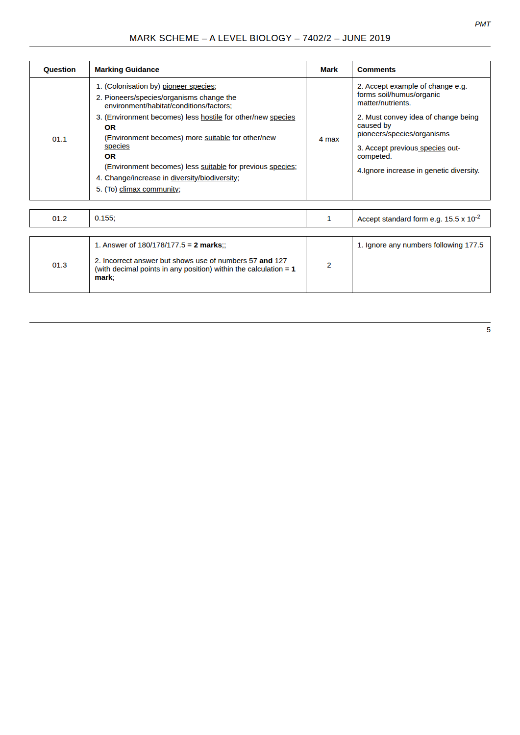PMT
MARK SCHEME – A LEVEL BIOLOGY – 7402/2 – JUNE 2019
| Question | Marking Guidance | Mark | Comments |
| --- | --- | --- | --- |
| 01.1 | (Colonisation by) pioneer species ; Pioneers/species/organisms change the environment/habitat/conditions/factors; (Environment becomes) less hostile for other/new species OR (Environment becomes) more suitable for other/new species OR (Environment becomes) less suitable for previous species; Change/increase in diversity/biodiversity ; (To) climax community ; | 4 max | 2. Accept example of change e.g. forms soil/humus/organic matter/nutrients. 2. Must convey idea of change being caused by pioneers/species/organisms 3. Accept previous species out-competed. 4.Ignore increase in genetic diversity. |
| 01.2 | 0.155; | 1 | Accept standard form e.g. 15.5 x 10 -2 |
| 01.3 | 1. Answer of 180/178/177.5 = 2 marks ;; 2. Incorrect answer but shows use of numbers 57 and 127 (with decimal points in any position) within the calculation = 1 mark ; | 2 | 1. Ignore any numbers following 177.5 |
5